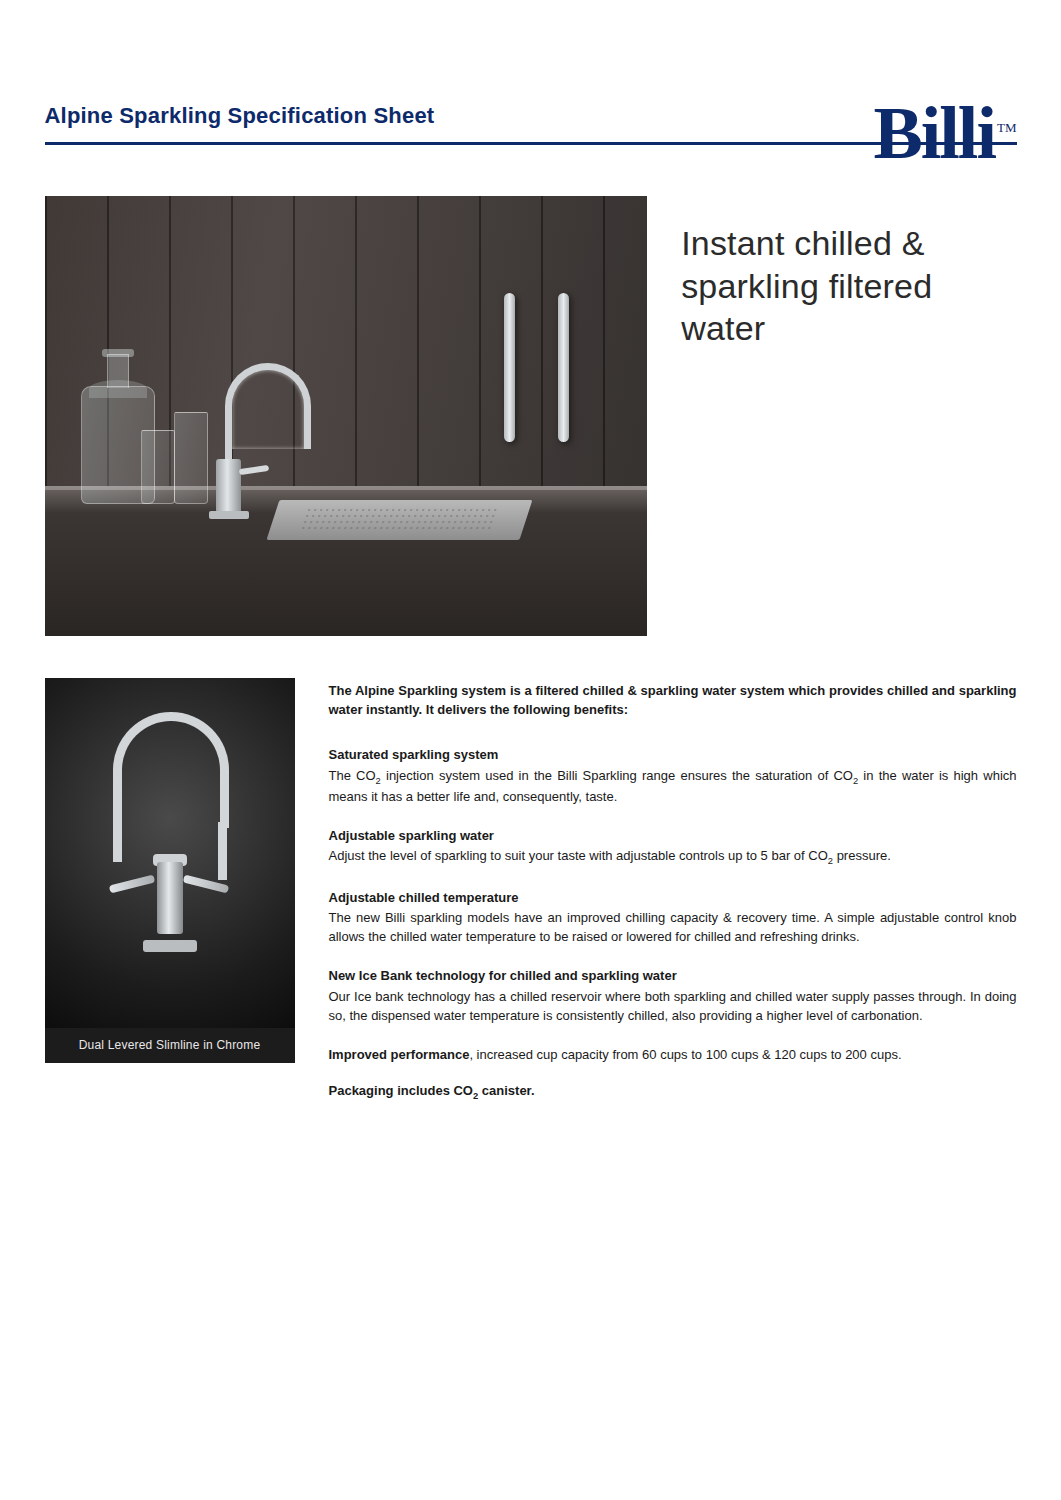BilliTM
Alpine Sparkling Specification Sheet
Instant chilled & sparkling filtered water
Dual Levered Slimline in Chrome
The Alpine Sparkling system is a filtered chilled & sparkling water system which provides chilled and sparkling water instantly. It delivers the following benefits:
Saturated sparkling system
The CO2 injection system used in the Billi Sparkling range ensures the saturation of CO2 in the water is high which means it has a better life and, consequently, taste.
Adjustable sparkling water
Adjust the level of sparkling to suit your taste with adjustable controls up to 5 bar of CO2 pressure.
Adjustable chilled temperature
The new Billi sparkling models have an improved chilling capacity & recovery time. A simple adjustable control knob allows the chilled water temperature to be raised or lowered for chilled and refreshing drinks.
New Ice Bank technology for chilled and sparkling water
Our Ice bank technology has a chilled reservoir where both sparkling and chilled water supply passes through. In doing so, the dispensed water temperature is consistently chilled, also providing a higher level of carbonation.
Improved performance, increased cup capacity from 60 cups to 100 cups & 120 cups to 200 cups.
Packaging includes CO2 canister.